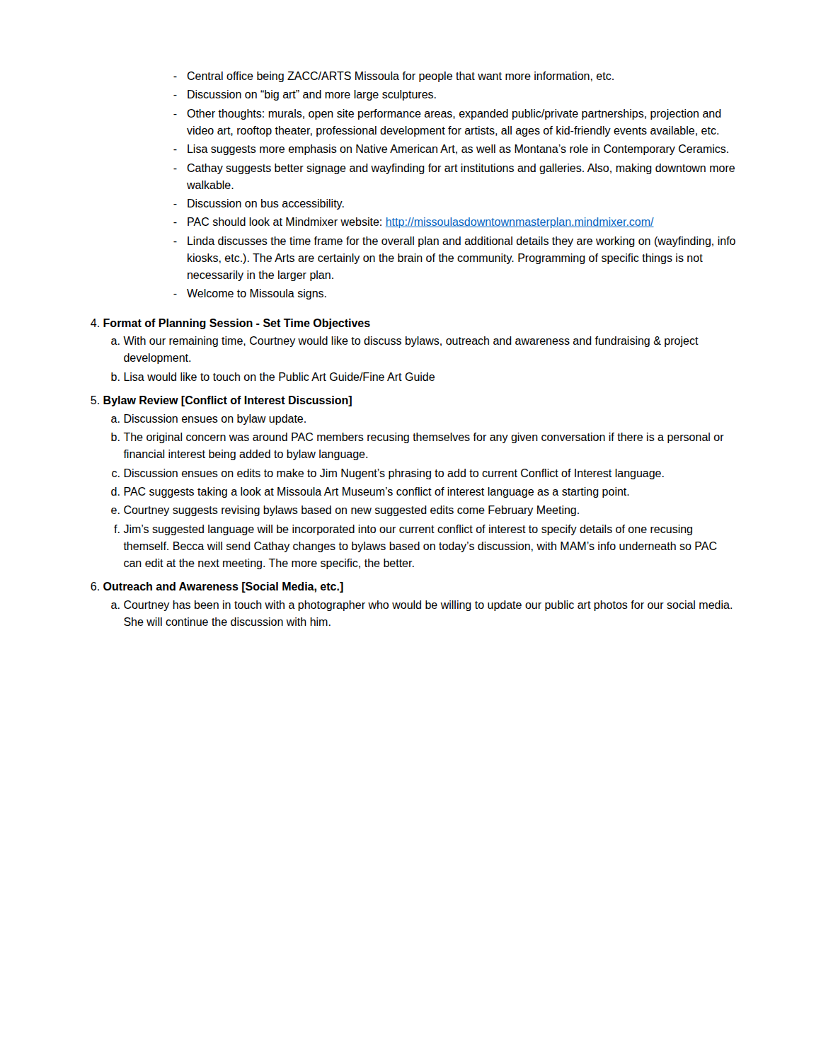Central office being ZACC/ARTS Missoula for people that want more information, etc.
Discussion on “big art” and more large sculptures.
Other thoughts: murals, open site performance areas, expanded public/private partnerships, projection and video art, rooftop theater, professional development for artists, all ages of kid-friendly events available, etc.
Lisa suggests more emphasis on Native American Art, as well as Montana’s role in Contemporary Ceramics.
Cathay suggests better signage and wayfinding for art institutions and galleries. Also, making downtown more walkable.
Discussion on bus accessibility.
PAC should look at Mindmixer website: http://missoulasdowntownmasterplan.mindmixer.com/
Linda discusses the time frame for the overall plan and additional details they are working on (wayfinding, info kiosks, etc.). The Arts are certainly on the brain of the community. Programming of specific things is not necessarily in the larger plan.
Welcome to Missoula signs.
Format of Planning Session - Set Time Objectives
With our remaining time, Courtney would like to discuss bylaws, outreach and awareness and fundraising & project development.
Lisa would like to touch on the Public Art Guide/Fine Art Guide
Bylaw Review [Conflict of Interest Discussion]
Discussion ensues on bylaw update.
The original concern was around PAC members recusing themselves for any given conversation if there is a personal or financial interest being added to bylaw language.
Discussion ensues on edits to make to Jim Nugent’s phrasing to add to current Conflict of Interest language.
PAC suggests taking a look at Missoula Art Museum’s conflict of interest language as a starting point.
Courtney suggests revising bylaws based on new suggested edits come February Meeting.
Jim’s suggested language will be incorporated into our current conflict of interest to specify details of one recusing themself. Becca will send Cathay changes to bylaws based on today’s discussion, with MAM’s info underneath so PAC can edit at the next meeting. The more specific, the better.
Outreach and Awareness [Social Media, etc.]
Courtney has been in touch with a photographer who would be willing to update our public art photos for our social media. She will continue the discussion with him.